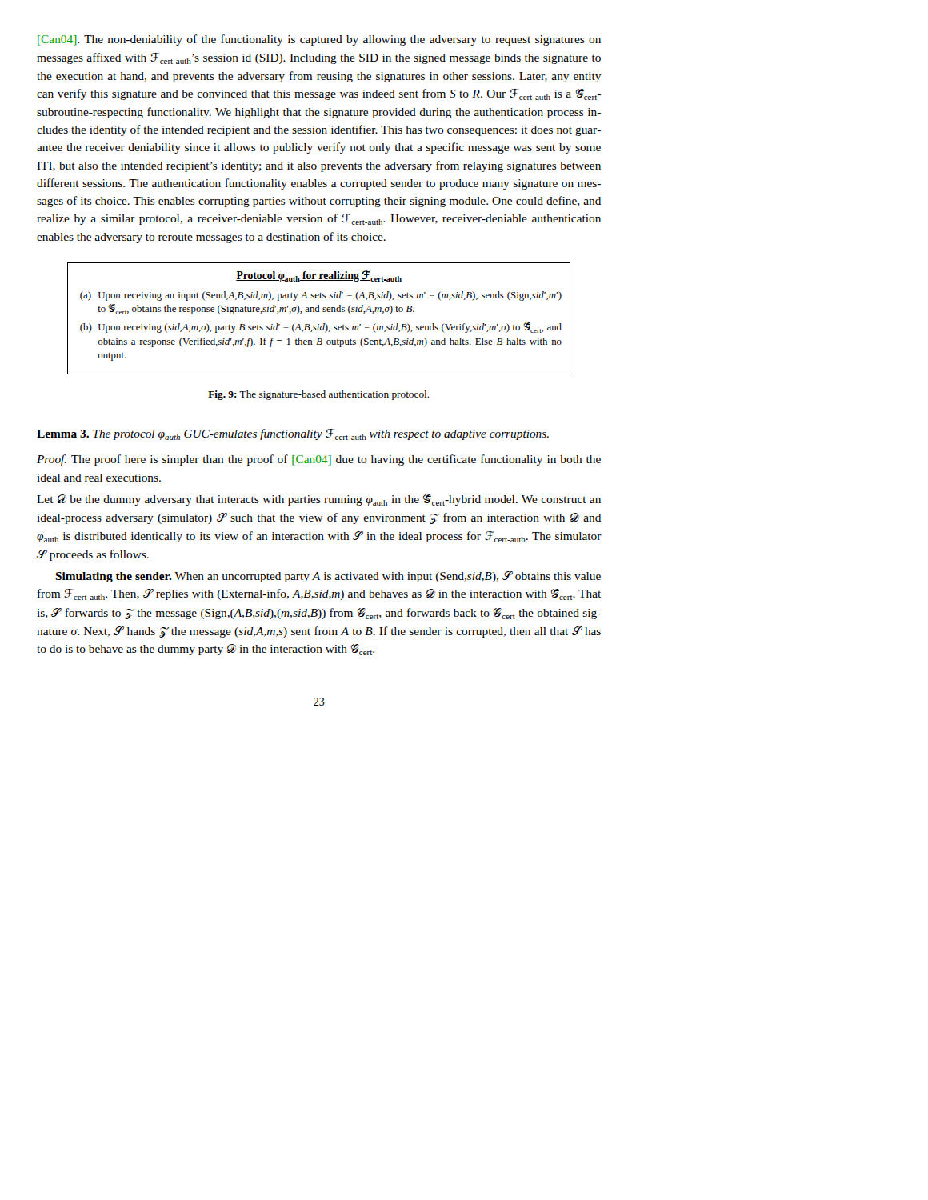[Can04]. The non-deniability of the functionality is captured by allowing the adversary to request signatures on messages affixed with ℱcert-auth’s session id (SID). Including the SID in the signed message binds the signature to the execution at hand, and prevents the adversary from reusing the signatures in other sessions. Later, any entity can verify this signature and be convinced that this message was indeed sent from S to R. Our ℱcert-auth is a 𝒢̄cert-subroutine-respecting functionality. We highlight that the signature provided during the authentication process includes the identity of the intended recipient and the session identifier. This has two consequences: it does not guarantee the receiver deniability since it allows to publicly verify not only that a specific message was sent by some ITI, but also the intended recipient’s identity; and it also prevents the adversary from relaying signatures between different sessions. The authentication functionality enables a corrupted sender to produce many signature on messages of its choice. This enables corrupting parties without corrupting their signing module. One could define, and realize by a similar protocol, a receiver-deniable version of ℱcert-auth. However, receiver-deniable authentication enables the adversary to reroute messages to a destination of its choice.
Protocol φauth for realizing ℱcert-auth
(a) Upon receiving an input (Send,A,B,sid,m), party A sets sid′ = (A,B,sid), sets m′ = (m,sid,B), sends (Sign,sid′,m′) to 𝒢̄cert, obtains the response (Signature,sid′,m′,σ), and sends (sid,A,m,σ) to B.
(b) Upon receiving (sid,A,m,σ), party B sets sid′ = (A,B,sid), sets m′ = (m,sid,B), sends (Verify,sid′,m′,σ) to 𝒢̄cert, and obtains a response (Verified,sid′,m′,f). If f = 1 then B outputs (Sent,A,B,sid,m) and halts. Else B halts with no output.
Fig. 9: The signature-based authentication protocol.
Lemma 3. The protocol φ auth GUC-emulates functionality ℱcert-auth with respect to adaptive corruptions.
Proof. The proof here is simpler than the proof of [Can04] due to having the certificate functionality in both the ideal and real executions.
Let 𝒟 be the dummy adversary that interacts with parties running φauth in the 𝒢̄cert-hybrid model. We construct an ideal-process adversary (simulator) 𝒮 such that the view of any environment 𝒵 from an interaction with 𝒟 and φauth is distributed identically to its view of an interaction with 𝒮 in the ideal process for ℱcert-auth. The simulator 𝒮 proceeds as follows.
Simulating the sender. When an uncorrupted party A is activated with input (Send,sid,B), 𝒮 obtains this value from ℱcert-auth. Then, 𝒮 replies with (External-info, A,B,sid,m) and behaves as 𝒟 in the interaction with 𝒢̄cert. That is, 𝒮 forwards to 𝒵 the message (Sign,(A,B,sid),(m,sid,B)) from 𝒢̄cert, and forwards back to 𝒢̄cert the obtained signature σ. Next, 𝒮 hands 𝒵 the message (sid,A,m,s) sent from A to B. If the sender is corrupted, then all that 𝒮 has to do is to behave as the dummy party 𝒟 in the interaction with 𝒢̄cert.
23